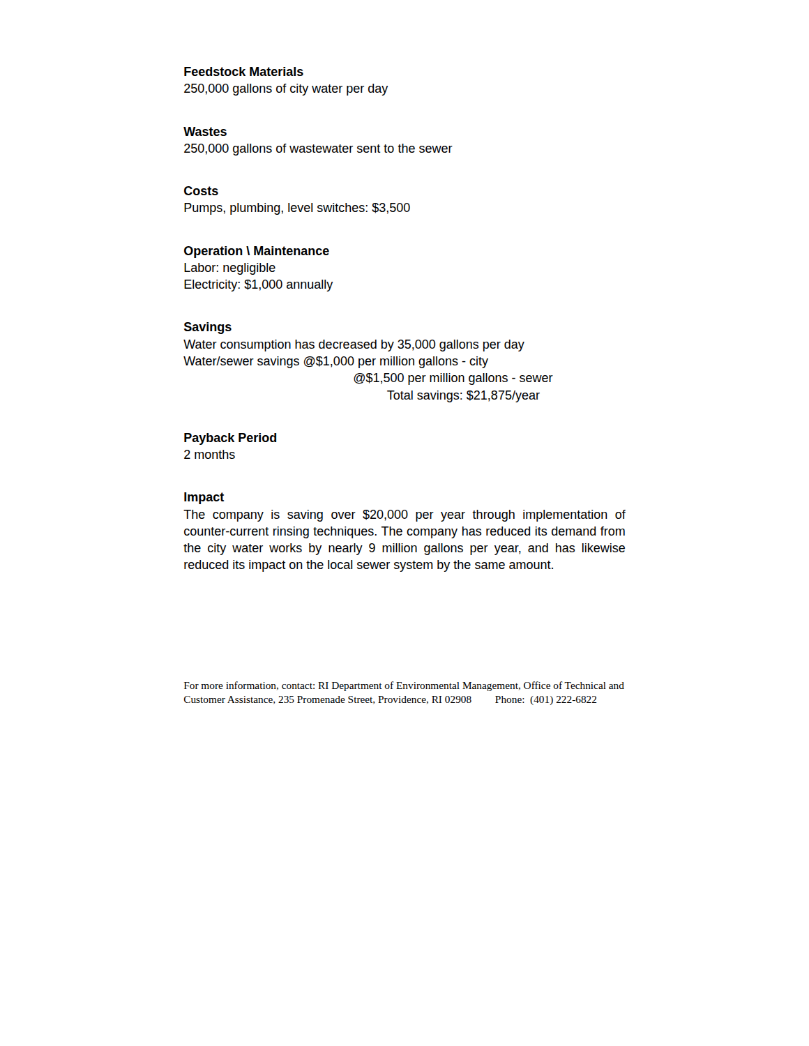Feedstock Materials
250,000 gallons of city water per day
Wastes
250,000 gallons of wastewater sent to the sewer
Costs
Pumps, plumbing, level switches: $3,500
Operation \ Maintenance
Labor: negligible
Electricity: $1,000 annually
Savings
Water consumption has decreased by 35,000 gallons per day
Water/sewer savings @$1,000 per million gallons - city
@$1,500 per million gallons - sewer
Total savings: $21,875/year
Payback Period
2 months
Impact
The company is saving over $20,000 per year through implementation of counter-current rinsing techniques. The company has reduced its demand from the city water works by nearly 9 million gallons per year, and has likewise reduced its impact on the local sewer system by the same amount.
For more information, contact: RI Department of Environmental Management, Office of Technical and Customer Assistance, 235 Promenade Street, Providence, RI 02908 Phone: (401) 222-6822